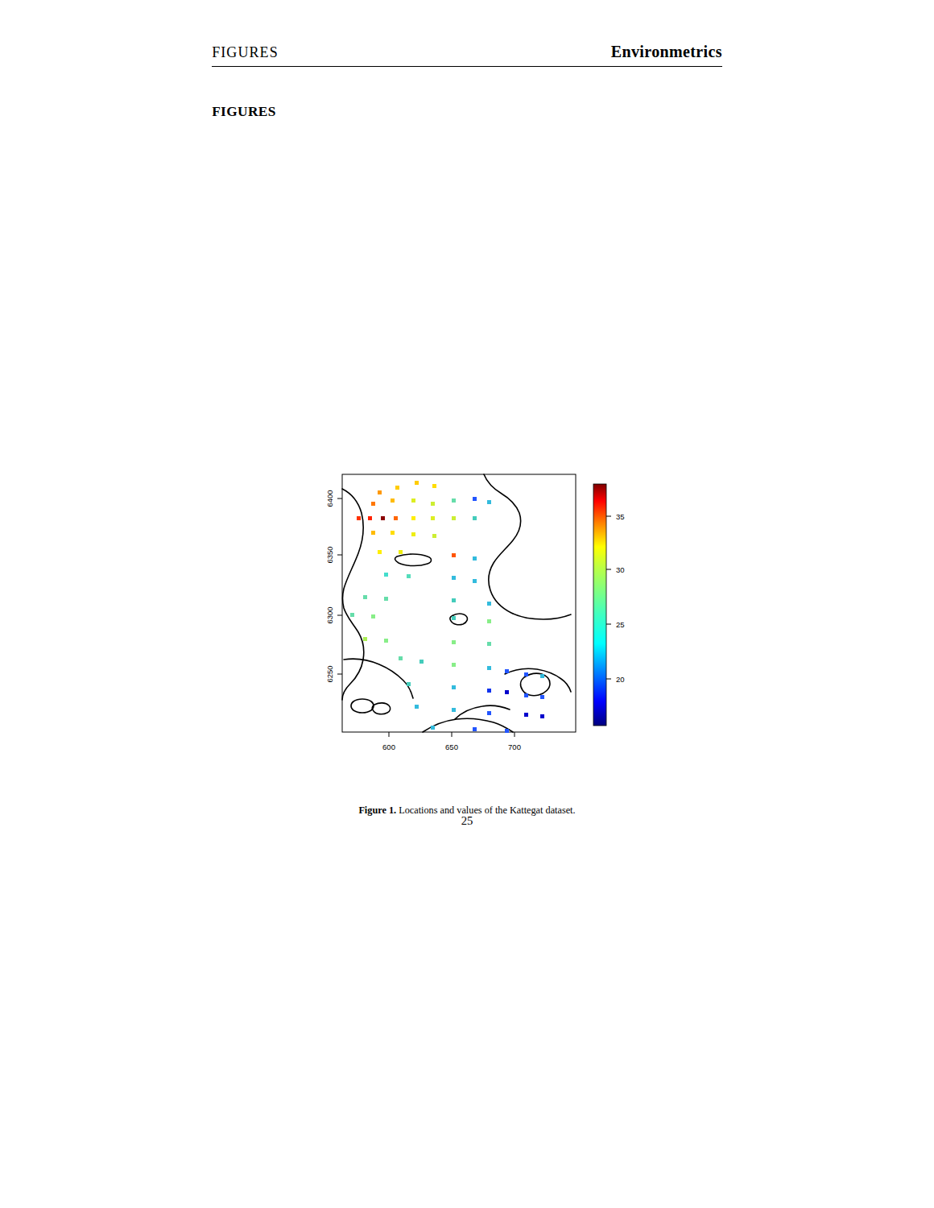FIGURES
Environmetrics
FIGURES
6400 6350 6300 6250 600 650 700 35 30 25 20
Figure 1. Locations and values of the Kattegat dataset.
25